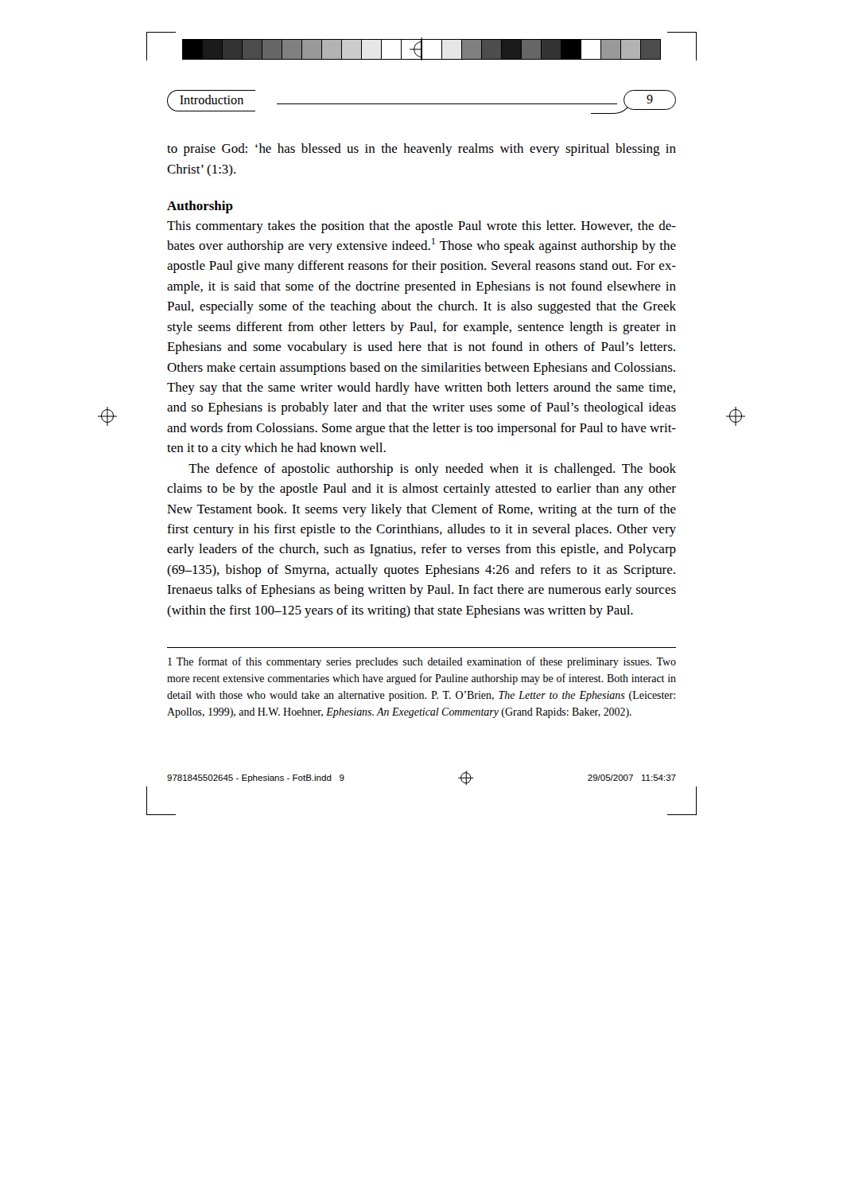Introduction 9
to praise God: ‘he has blessed us in the heavenly realms with every spiritual blessing in Christ’ (1:3).
Authorship
This commentary takes the position that the apostle Paul wrote this letter. However, the debates over authorship are very extensive indeed.1 Those who speak against authorship by the apostle Paul give many different reasons for their position. Several reasons stand out. For example, it is said that some of the doctrine presented in Ephesians is not found elsewhere in Paul, especially some of the teaching about the church. It is also suggested that the Greek style seems different from other letters by Paul, for example, sentence length is greater in Ephesians and some vocabulary is used here that is not found in others of Paul’s letters. Others make certain assumptions based on the similarities between Ephesians and Colossians. They say that the same writer would hardly have written both letters around the same time, and so Ephesians is probably later and that the writer uses some of Paul’s theological ideas and words from Colossians. Some argue that the letter is too impersonal for Paul to have written it to a city which he had known well.
The defence of apostolic authorship is only needed when it is challenged. The book claims to be by the apostle Paul and it is almost certainly attested to earlier than any other New Testament book. It seems very likely that Clement of Rome, writing at the turn of the first century in his first epistle to the Corinthians, alludes to it in several places. Other very early leaders of the church, such as Ignatius, refer to verses from this epistle, and Polycarp (69–135), bishop of Smyrna, actually quotes Ephesians 4:26 and refers to it as Scripture. Irenaeus talks of Ephesians as being written by Paul. In fact there are numerous early sources (within the first 100–125 years of its writing) that state Ephesians was written by Paul.
1 The format of this commentary series precludes such detailed examination of these preliminary issues. Two more recent extensive commentaries which have argued for Pauline authorship may be of interest. Both interact in detail with those who would take an alternative position. P. T. O’Brien, The Letter to the Ephesians (Leicester: Apollos, 1999), and H.W. Hoehner, Ephesians. An Exegetical Commentary (Grand Rapids: Baker, 2002).
9781845502645 - Ephesians - FotB.indd 9 29/05/2007 11:54:37